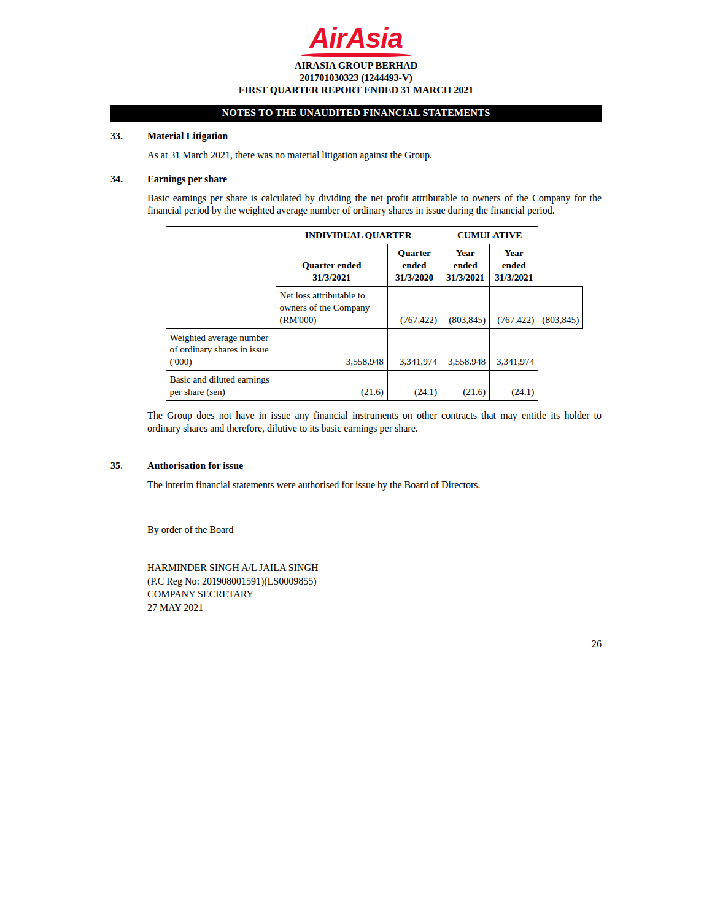AirAsia
AIRASIA GROUP BERHAD
201701030323 (1244493-V)
FIRST QUARTER REPORT ENDED 31 MARCH 2021
NOTES TO THE UNAUDITED FINANCIAL STATEMENTS
33.
Material Litigation
As at 31 March 2021, there was no material litigation against the Group.
34.
Earnings per share
Basic earnings per share is calculated by dividing the net profit attributable to owners of the Company for the financial period by the weighted average number of ordinary shares in issue during the financial period.
| | INDIVIDUAL QUARTER | CUMULATIVE |
| --- | --- | --- |
| Quarter ended 31/3/2021 | Quarter ended 31/3/2020 | Year ended 31/3/2021 | Year ended 31/3/2021 |
| Net loss attributable to owners of the Company (RM'000) | (767,422) | (803,845) | (767,422) | (803,845) |
| Weighted average number of ordinary shares in issue ('000) | 3,558,948 | 3,341,974 | 3,558,948 | 3,341,974 |
| Basic and diluted earnings per share (sen) | (21.6) | (24.1) | (21.6) | (24.1) |
The Group does not have in issue any financial instruments on other contracts that may entitle its holder to ordinary shares and therefore, dilutive to its basic earnings per share.
35.
Authorisation for issue
The interim financial statements were authorised for issue by the Board of Directors.
By order of the Board
HARMINDER SINGH A/L JAILA SINGH
(P.C Reg No: 201908001591)(LS0009855)
COMPANY SECRETARY
27 MAY 2021
26